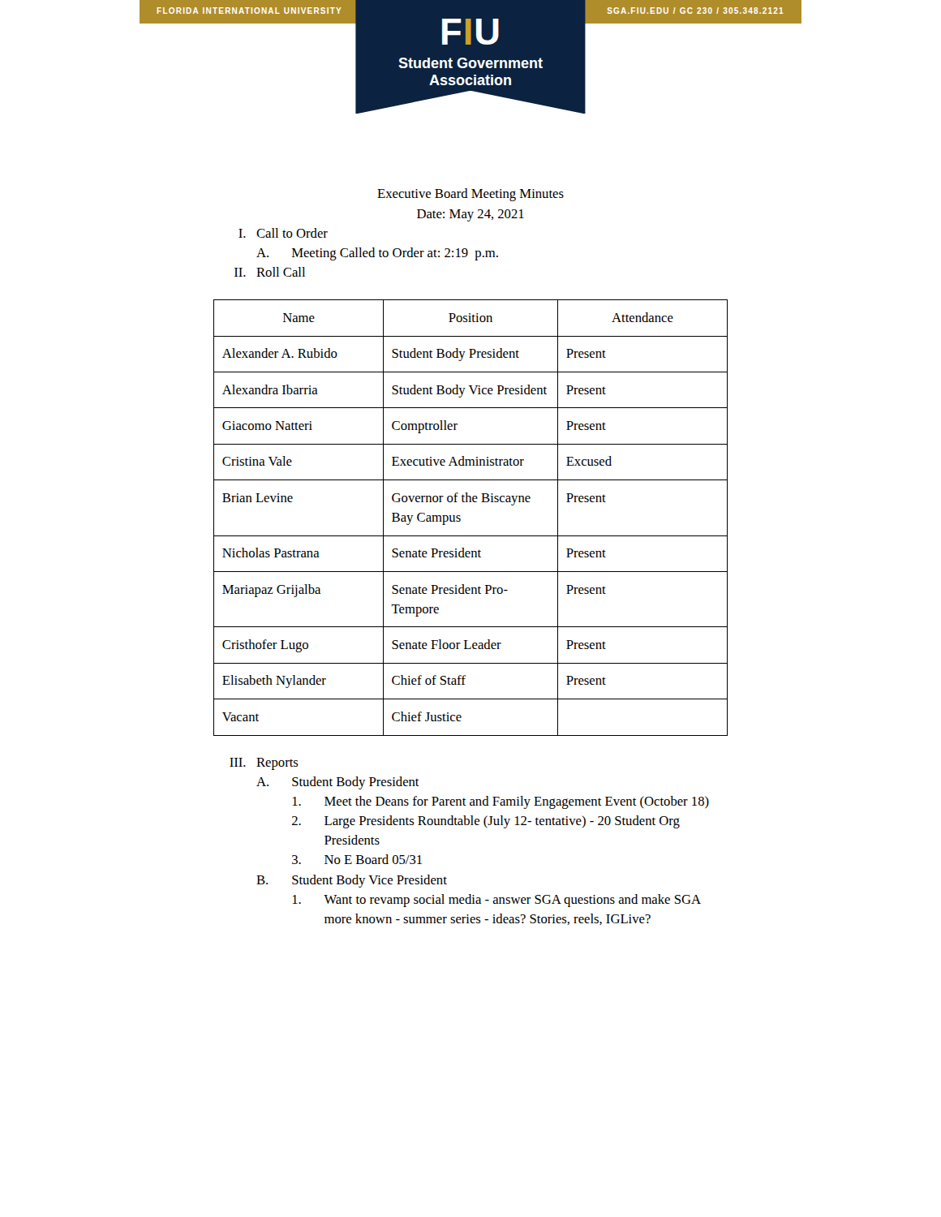FLORIDA INTERNATIONAL UNIVERSITY
SGA.FIU.EDU / GC 230 / 305.348.2121
FIU
Student Government
Association
Executive Board Meeting Minutes
Date: May 24, 2021
I. Call to Order
A. Meeting Called to Order at: 2:19 p.m.
II. Roll Call
| Name | Position | Attendance |
| --- | --- | --- |
| Alexander A. Rubido | Student Body President | Present |
| Alexandra Ibarria | Student Body Vice President | Present |
| Giacomo Natteri | Comptroller | Present |
| Cristina Vale | Executive Administrator | Excused |
| Brian Levine | Governor of the Biscayne Bay Campus | Present |
| Nicholas Pastrana | Senate President | Present |
| Mariapaz Grijalba | Senate President Pro-Tempore | Present |
| Cristhofer Lugo | Senate Floor Leader | Present |
| Elisabeth Nylander | Chief of Staff | Present |
| Vacant | Chief Justice | |
III. Reports
A. Student Body President
1. Meet the Deans for Parent and Family Engagement Event (October 18)
2. Large Presidents Roundtable (July 12- tentative) - 20 Student Org Presidents
3. No E Board 05/31
B. Student Body Vice President
1. Want to revamp social media - answer SGA questions and make SGA more known - summer series - ideas? Stories, reels, IGLive?